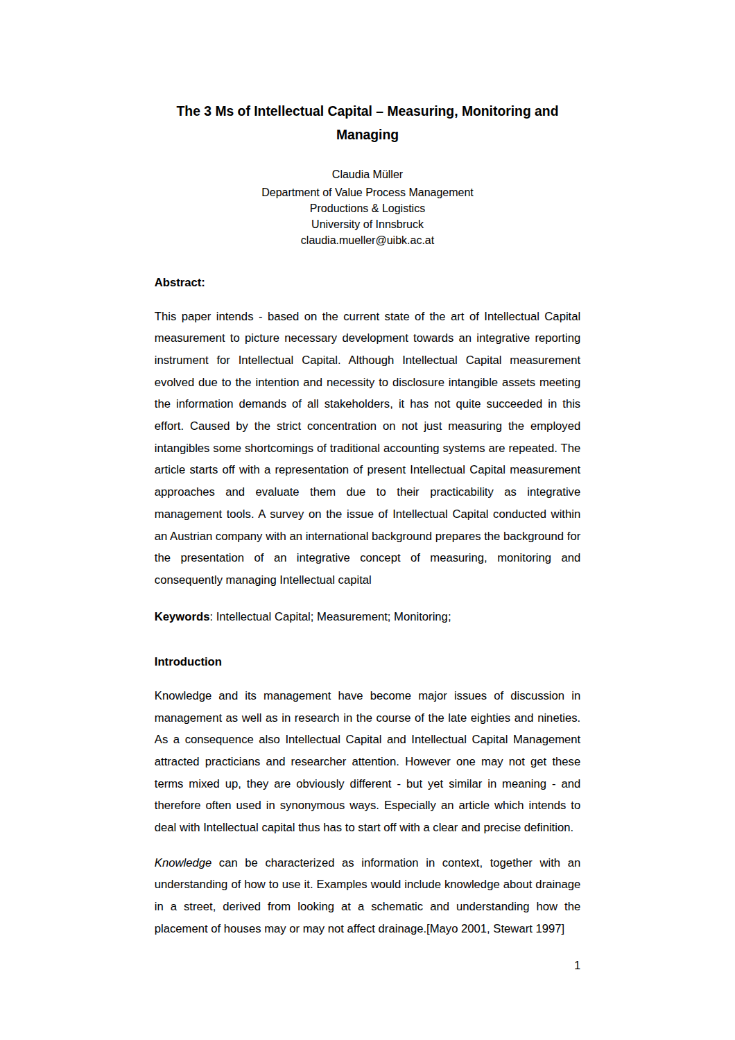The 3 Ms of Intellectual Capital – Measuring, Monitoring and Managing
Claudia Müller
Department of Value Process Management
Productions & Logistics
University of Innsbruck
claudia.mueller@uibk.ac.at
Abstract:
This paper intends - based on the current state of the art of Intellectual Capital measurement to picture necessary development towards an integrative reporting instrument for Intellectual Capital. Although Intellectual Capital measurement evolved due to the intention and necessity to disclosure intangible assets meeting the information demands of all stakeholders, it has not quite succeeded in this effort. Caused by the strict concentration on not just measuring the employed intangibles some shortcomings of traditional accounting systems are repeated. The article starts off with a representation of present Intellectual Capital measurement approaches and evaluate them due to their practicability as integrative management tools. A survey on the issue of Intellectual Capital conducted within an Austrian company with an international background prepares the background for the presentation of an integrative concept of measuring, monitoring and consequently managing Intellectual capital
Keywords: Intellectual Capital; Measurement; Monitoring;
Introduction
Knowledge and its management have become major issues of discussion in management as well as in research in the course of the late eighties and nineties. As a consequence also Intellectual Capital and Intellectual Capital Management attracted practicians and researcher attention. However one may not get these terms mixed up, they are obviously different - but yet similar in meaning - and therefore often used in synonymous ways. Especially an article which intends to deal with Intellectual capital thus has to start off with a clear and precise definition.
Knowledge can be characterized as information in context, together with an understanding of how to use it. Examples would include knowledge about drainage in a street, derived from looking at a schematic and understanding how the placement of houses may or may not affect drainage.[Mayo 2001, Stewart 1997]
1